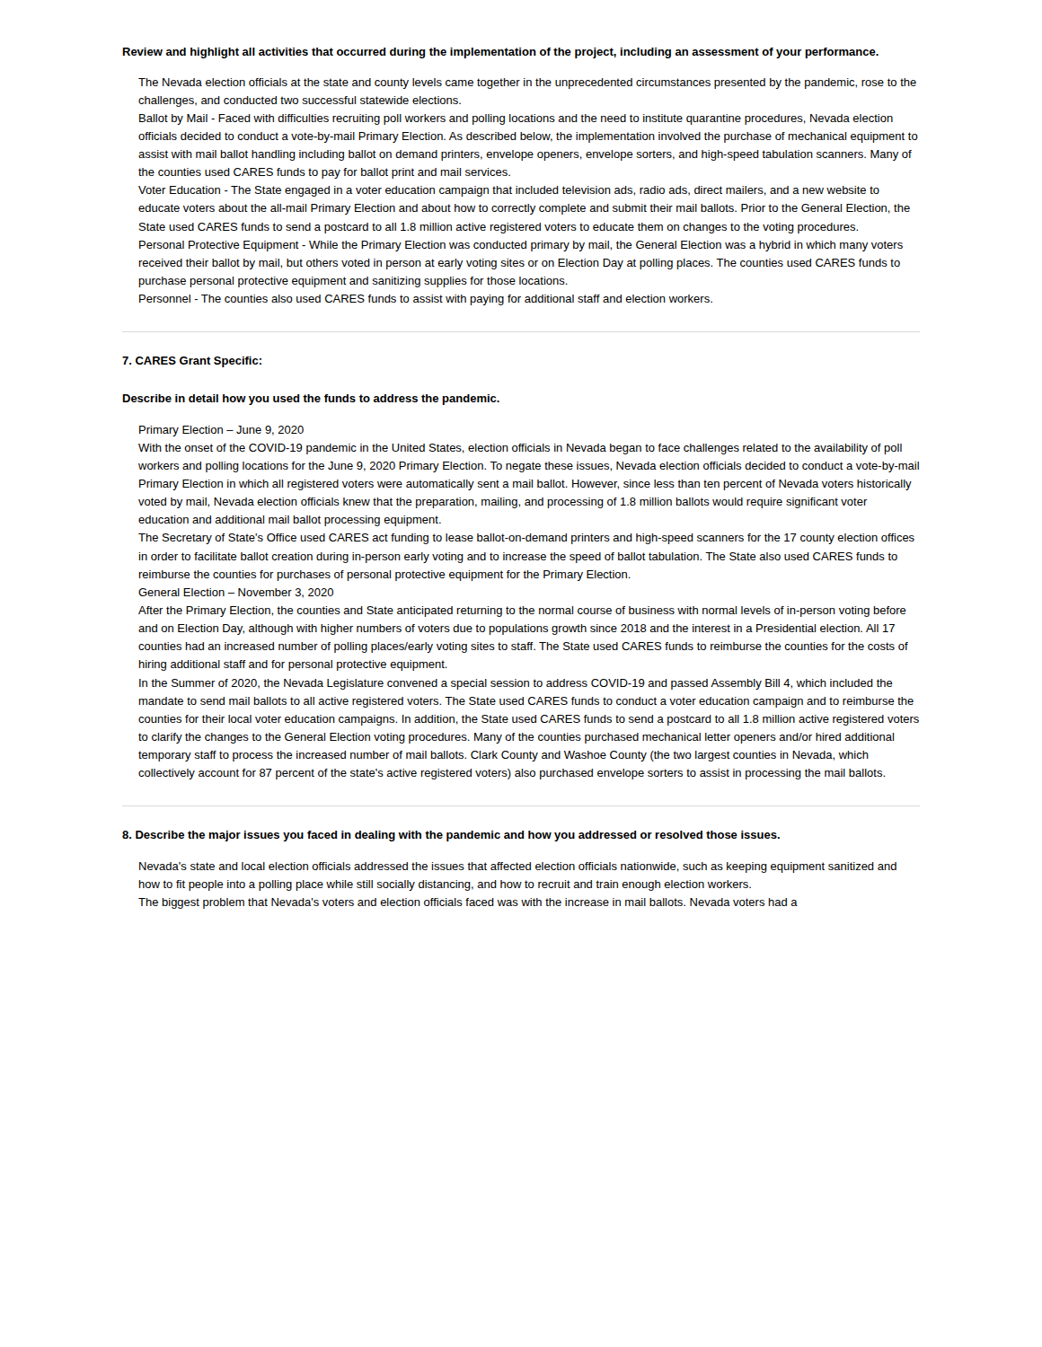Review and highlight all activities that occurred during the implementation of the project, including an assessment of your performance.
The Nevada election officials at the state and county levels came together in the unprecedented circumstances presented by the pandemic, rose to the challenges, and conducted two successful statewide elections.
Ballot by Mail - Faced with difficulties recruiting poll workers and polling locations and the need to institute quarantine procedures, Nevada election officials decided to conduct a vote-by-mail Primary Election. As described below, the implementation involved the purchase of mechanical equipment to assist with mail ballot handling including ballot on demand printers, envelope openers, envelope sorters, and high-speed tabulation scanners. Many of the counties used CARES funds to pay for ballot print and mail services.
Voter Education - The State engaged in a voter education campaign that included television ads, radio ads, direct mailers, and a new website to educate voters about the all-mail Primary Election and about how to correctly complete and submit their mail ballots. Prior to the General Election, the State used CARES funds to send a postcard to all 1.8 million active registered voters to educate them on changes to the voting procedures.
Personal Protective Equipment - While the Primary Election was conducted primary by mail, the General Election was a hybrid in which many voters received their ballot by mail, but others voted in person at early voting sites or on Election Day at polling places. The counties used CARES funds to purchase personal protective equipment and sanitizing supplies for those locations.
Personnel - The counties also used CARES funds to assist with paying for additional staff and election workers.
7. CARES Grant Specific:
Describe in detail how you used the funds to address the pandemic.
Primary Election – June 9, 2020
With the onset of the COVID-19 pandemic in the United States, election officials in Nevada began to face challenges related to the availability of poll workers and polling locations for the June 9, 2020 Primary Election. To negate these issues, Nevada election officials decided to conduct a vote-by-mail Primary Election in which all registered voters were automatically sent a mail ballot. However, since less than ten percent of Nevada voters historically voted by mail, Nevada election officials knew that the preparation, mailing, and processing of 1.8 million ballots would require significant voter education and additional mail ballot processing equipment.
The Secretary of State's Office used CARES act funding to lease ballot-on-demand printers and high-speed scanners for the 17 county election offices in order to facilitate ballot creation during in-person early voting and to increase the speed of ballot tabulation. The State also used CARES funds to reimburse the counties for purchases of personal protective equipment for the Primary Election.
General Election – November 3, 2020
After the Primary Election, the counties and State anticipated returning to the normal course of business with normal levels of in-person voting before and on Election Day, although with higher numbers of voters due to populations growth since 2018 and the interest in a Presidential election. All 17 counties had an increased number of polling places/early voting sites to staff. The State used CARES funds to reimburse the counties for the costs of hiring additional staff and for personal protective equipment.
In the Summer of 2020, the Nevada Legislature convened a special session to address COVID-19 and passed Assembly Bill 4, which included the mandate to send mail ballots to all active registered voters. The State used CARES funds to conduct a voter education campaign and to reimburse the counties for their local voter education campaigns. In addition, the State used CARES funds to send a postcard to all 1.8 million active registered voters to clarify the changes to the General Election voting procedures. Many of the counties purchased mechanical letter openers and/or hired additional temporary staff to process the increased number of mail ballots. Clark County and Washoe County (the two largest counties in Nevada, which collectively account for 87 percent of the state's active registered voters) also purchased envelope sorters to assist in processing the mail ballots.
8. Describe the major issues you faced in dealing with the pandemic and how you addressed or resolved those issues.
Nevada's state and local election officials addressed the issues that affected election officials nationwide, such as keeping equipment sanitized and how to fit people into a polling place while still socially distancing, and how to recruit and train enough election workers.
The biggest problem that Nevada's voters and election officials faced was with the increase in mail ballots. Nevada voters had a